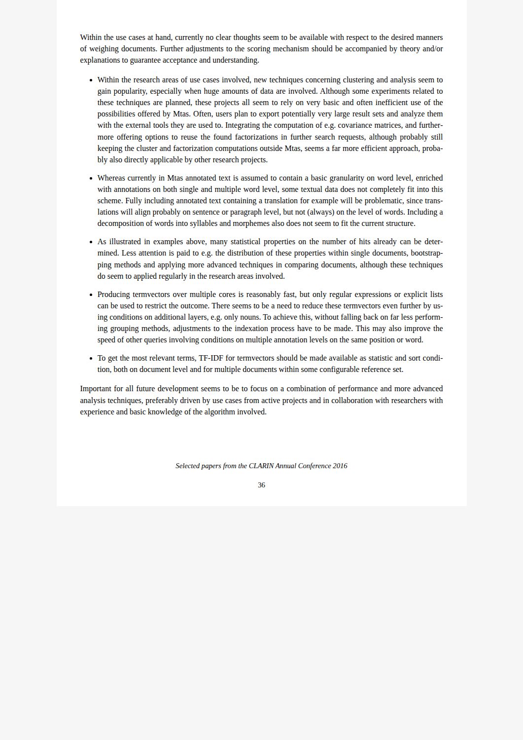Within the use cases at hand, currently no clear thoughts seem to be available with respect to the desired manners of weighing documents. Further adjustments to the scoring mechanism should be accompanied by theory and/or explanations to guarantee acceptance and understanding.
Within the research areas of use cases involved, new techniques concerning clustering and analysis seem to gain popularity, especially when huge amounts of data are involved. Although some experiments related to these techniques are planned, these projects all seem to rely on very basic and often inefficient use of the possibilities offered by Mtas. Often, users plan to export potentially very large result sets and analyze them with the external tools they are used to. Integrating the computation of e.g. covariance matrices, and furthermore offering options to reuse the found factorizations in further search requests, although probably still keeping the cluster and factorization computations outside Mtas, seems a far more efficient approach, probably also directly applicable by other research projects.
Whereas currently in Mtas annotated text is assumed to contain a basic granularity on word level, enriched with annotations on both single and multiple word level, some textual data does not completely fit into this scheme. Fully including annotated text containing a translation for example will be problematic, since translations will align probably on sentence or paragraph level, but not (always) on the level of words. Including a decomposition of words into syllables and morphemes also does not seem to fit the current structure.
As illustrated in examples above, many statistical properties on the number of hits already can be determined. Less attention is paid to e.g. the distribution of these properties within single documents, bootstrapping methods and applying more advanced techniques in comparing documents, although these techniques do seem to applied regularly in the research areas involved.
Producing termvectors over multiple cores is reasonably fast, but only regular expressions or explicit lists can be used to restrict the outcome. There seems to be a need to reduce these termvectors even further by using conditions on additional layers, e.g. only nouns. To achieve this, without falling back on far less performing grouping methods, adjustments to the indexation process have to be made. This may also improve the speed of other queries involving conditions on multiple annotation levels on the same position or word.
To get the most relevant terms, TF-IDF for termvectors should be made available as statistic and sort condition, both on document level and for multiple documents within some configurable reference set.
Important for all future development seems to be to focus on a combination of performance and more advanced analysis techniques, preferably driven by use cases from active projects and in collaboration with researchers with experience and basic knowledge of the algorithm involved.
Selected papers from the CLARIN Annual Conference 2016
36